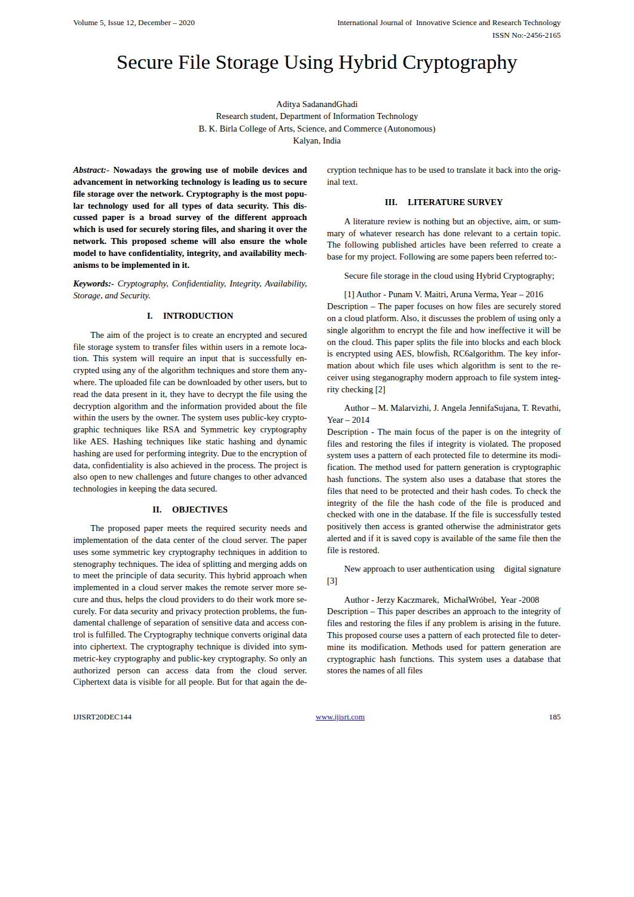Volume 5, Issue 12, December – 2020
International Journal of Innovative Science and Research Technology
ISSN No:-2456-2165
Secure File Storage Using Hybrid Cryptography
Aditya SadanandGhadi
Research student, Department of Information Technology
B. K. Birla College of Arts, Science, and Commerce (Autonomous)
Kalyan, India
Abstract:- Nowadays the growing use of mobile devices and advancement in networking technology is leading us to secure file storage over the network. Cryptography is the most popular technology used for all types of data security. This discussed paper is a broad survey of the different approach which is used for securely storing files, and sharing it over the network. This proposed scheme will also ensure the whole model to have confidentiality, integrity, and availability mechanisms to be implemented in it.
Keywords:- Cryptography, Confidentiality, Integrity, Availability, Storage, and Security.
I. INTRODUCTION
The aim of the project is to create an encrypted and secured file storage system to transfer files within users in a remote location. This system will require an input that is successfully encrypted using any of the algorithm techniques and store them anywhere. The uploaded file can be downloaded by other users, but to read the data present in it, they have to decrypt the file using the decryption algorithm and the information provided about the file within the users by the owner. The system uses public-key cryptographic techniques like RSA and Symmetric key cryptography like AES. Hashing techniques like static hashing and dynamic hashing are used for performing integrity. Due to the encryption of data, confidentiality is also achieved in the process. The project is also open to new challenges and future changes to other advanced technologies in keeping the data secured.
II. OBJECTIVES
The proposed paper meets the required security needs and implementation of the data center of the cloud server. The paper uses some symmetric key cryptography techniques in addition to stenography techniques. The idea of splitting and merging adds on to meet the principle of data security. This hybrid approach when implemented in a cloud server makes the remote server more secure and thus, helps the cloud providers to do their work more securely. For data security and privacy protection problems, the fundamental challenge of separation of sensitive data and access control is fulfilled. The Cryptography technique converts original data into ciphertext. The cryptography technique is divided into symmetric-key cryptography and public-key cryptography. So only an authorized person can access data from the cloud server. Ciphertext data is visible for all people. But for that again the decryption technique has to be used to translate it back into the original text.
III. LITERATURE SURVEY
A literature review is nothing but an objective, aim, or summary of whatever research has done relevant to a certain topic. The following published articles have been referred to create a base for my project. Following are some papers been referred to:-
Secure file storage in the cloud using Hybrid Cryptography;
[1] Author - Punam V. Maitri, Aruna Verma, Year – 2016
Description – The paper focuses on how files are securely stored on a cloud platform. Also, it discusses the problem of using only a single algorithm to encrypt the file and how ineffective it will be on the cloud. This paper splits the file into blocks and each block is encrypted using AES, blowfish, RC6algorithm. The key information about which file uses which algorithm is sent to the receiver using steganography modern approach to file system integrity checking [2]
Author – M. Malarvizhi, J. Angela JennifaSujana, T. Revathi, Year – 2014
Description - The main focus of the paper is on the integrity of files and restoring the files if integrity is violated. The proposed system uses a pattern of each protected file to determine its modification. The method used for pattern generation is cryptographic hash functions. The system also uses a database that stores the files that need to be protected and their hash codes. To check the integrity of the file the hash code of the file is produced and checked with one in the database. If the file is successfully tested positively then access is granted otherwise the administrator gets alerted and if it is saved copy is available of the same file then the file is restored.
New approach to user authentication using digital signature [3]
Author - Jerzy Kaczmarek, MichałWróbel, Year -2008
Description – This paper describes an approach to the integrity of files and restoring the files if any problem is arising in the future. This proposed course uses a pattern of each protected file to determine its modification. Methods used for pattern generation are cryptographic hash functions. This system uses a database that stores the names of all files
IJISRT20DEC144
www.ijisrt.com
185